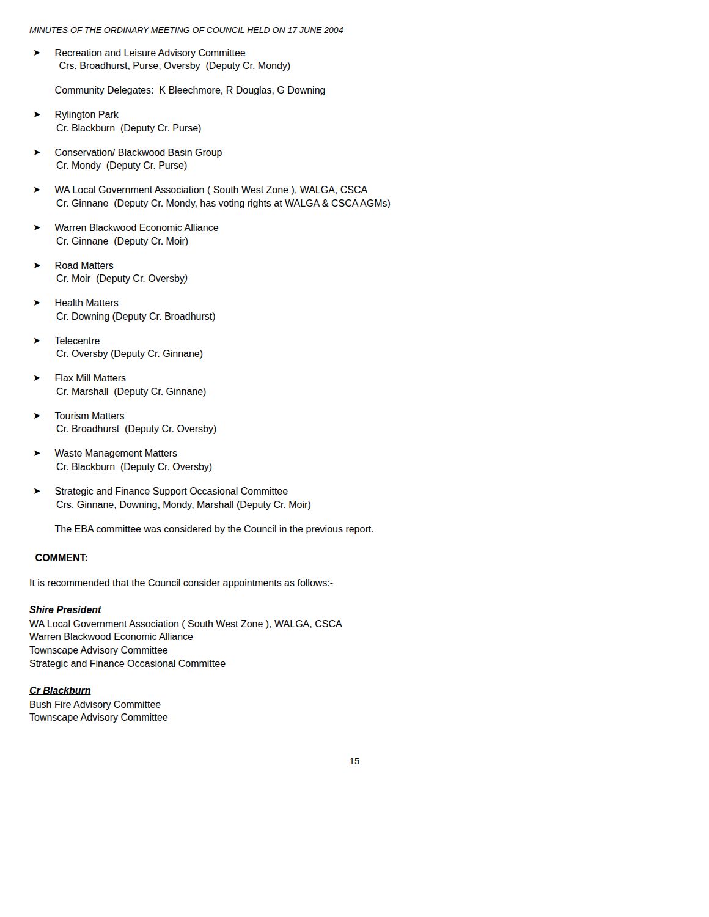MINUTES OF THE ORDINARY MEETING OF COUNCIL HELD ON 17 JUNE 2004
Recreation and Leisure Advisory Committee Crs. Broadhurst, Purse, Oversby (Deputy Cr. Mondy)
Community Delegates: K Bleechmore, R Douglas, G Downing
Rylington ParkCr. Blackburn (Deputy Cr. Purse)
Conservation/ Blackwood Basin GroupCr. Mondy (Deputy Cr. Purse)
WA Local Government Association ( South West Zone ), WALGA, CSCACr. Ginnane (Deputy Cr. Mondy, has voting rights at WALGA & CSCA AGMs)
Warren Blackwood Economic AllianceCr. Ginnane (Deputy Cr. Moir)
Road MattersCr. Moir (Deputy Cr. Oversby)
Health MattersCr. Downing (Deputy Cr. Broadhurst)
TelecentreCr. Oversby (Deputy Cr. Ginnane)
Flax Mill MattersCr. Marshall (Deputy Cr. Ginnane)
Tourism MattersCr. Broadhurst (Deputy Cr. Oversby)
Waste Management MattersCr. Blackburn (Deputy Cr. Oversby)
Strategic and Finance Support Occasional CommitteeCrs. Ginnane, Downing, Mondy, Marshall (Deputy Cr. Moir)
The EBA committee was considered by the Council in the previous report.
COMMENT:
It is recommended that the Council consider appointments as follows:-
Shire President
WA Local Government Association ( South West Zone ), WALGA, CSCA
Warren Blackwood Economic Alliance
Townscape Advisory Committee
Strategic and Finance Occasional Committee
Cr Blackburn
Bush Fire Advisory Committee
Townscape Advisory Committee
15